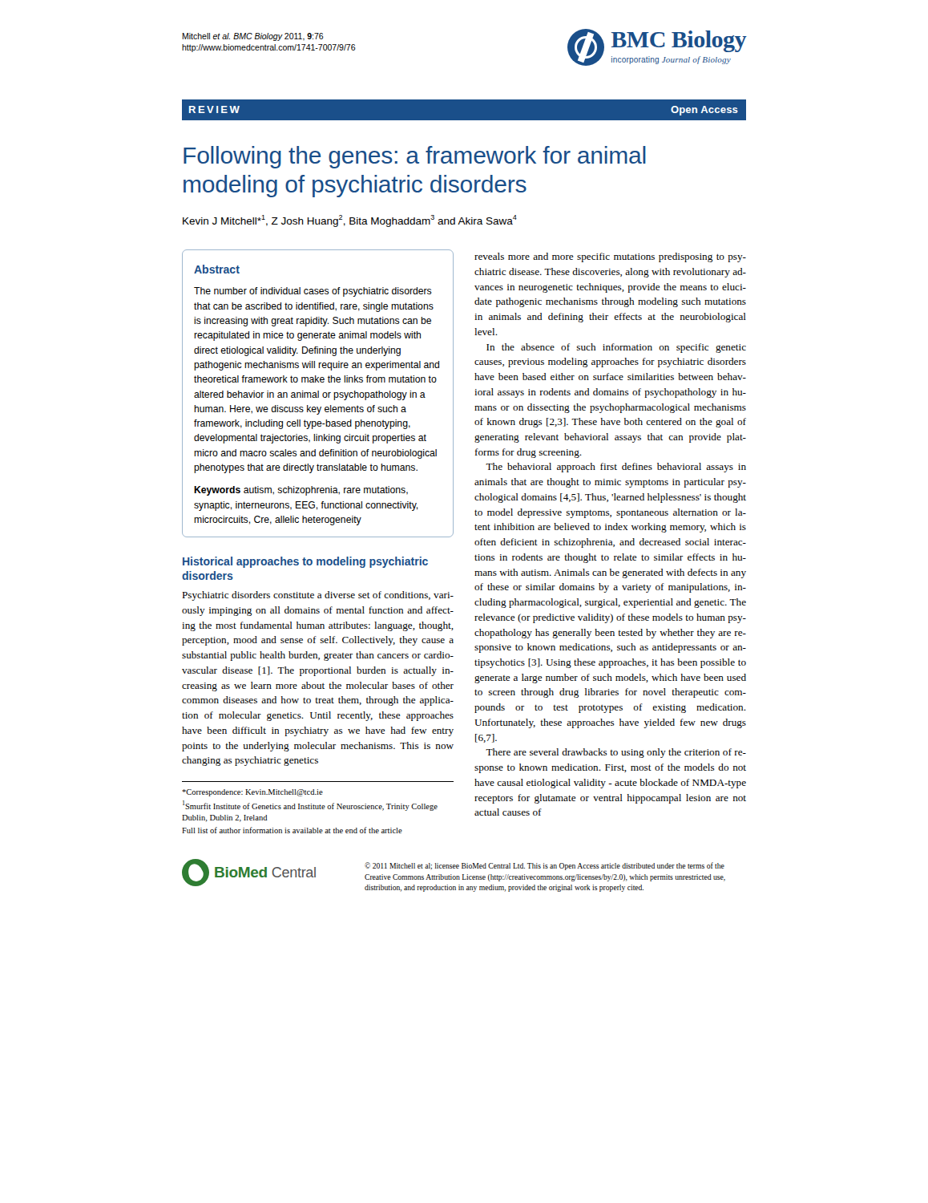Mitchell et al. BMC Biology 2011, 9:76
http://www.biomedcentral.com/1741-7007/9/76
BMC Biology
incorporating Journal of Biology
REVIEW
Open Access
Following the genes: a framework for animal modeling of psychiatric disorders
Kevin J Mitchell*1, Z Josh Huang2, Bita Moghaddam3 and Akira Sawa4
Abstract
The number of individual cases of psychiatric disorders that can be ascribed to identified, rare, single mutations is increasing with great rapidity. Such mutations can be recapitulated in mice to generate animal models with direct etiological validity. Defining the underlying pathogenic mechanisms will require an experimental and theoretical framework to make the links from mutation to altered behavior in an animal or psychopathology in a human. Here, we discuss key elements of such a framework, including cell type-based phenotyping, developmental trajectories, linking circuit properties at micro and macro scales and definition of neurobiological phenotypes that are directly translatable to humans.
Keywords autism, schizophrenia, rare mutations, synaptic, interneurons, EEG, functional connectivity, microcircuits, Cre, allelic heterogeneity
Historical approaches to modeling psychiatric disorders
Psychiatric disorders constitute a diverse set of conditions, variously impinging on all domains of mental function and affecting the most fundamental human attributes: language, thought, perception, mood and sense of self. Collectively, they cause a substantial public health burden, greater than cancers or cardiovascular disease [1]. The proportional burden is actually increasing as we learn more about the molecular bases of other common diseases and how to treat them, through the application of molecular genetics. Until recently, these approaches have been difficult in psychiatry as we have had few entry points to the underlying molecular mechanisms. This is now changing as psychiatric genetics
*Correspondence: Kevin.Mitchell@tcd.ie
1Smurfit Institute of Genetics and Institute of Neuroscience, Trinity College Dublin, Dublin 2, Ireland
Full list of author information is available at the end of the article
reveals more and more specific mutations predisposing to psychiatric disease. These discoveries, along with revolutionary advances in neurogenetic techniques, provide the means to elucidate pathogenic mechanisms through modeling such mutations in animals and defining their effects at the neurobiological level.
In the absence of such information on specific genetic causes, previous modeling approaches for psychiatric disorders have been based either on surface similarities between behavioral assays in rodents and domains of psychopathology in humans or on dissecting the psychopharmacological mechanisms of known drugs [2,3]. These have both centered on the goal of generating relevant behavioral assays that can provide platforms for drug screening.
The behavioral approach first defines behavioral assays in animals that are thought to mimic symptoms in particular psychological domains [4,5]. Thus, 'learned helplessness' is thought to model depressive symptoms, spontaneous alternation or latent inhibition are believed to index working memory, which is often deficient in schizophrenia, and decreased social interactions in rodents are thought to relate to similar effects in humans with autism. Animals can be generated with defects in any of these or similar domains by a variety of manipulations, including pharmacological, surgical, experiential and genetic. The relevance (or predictive validity) of these models to human psychopathology has generally been tested by whether they are responsive to known medications, such as antidepressants or antipsychotics [3]. Using these approaches, it has been possible to generate a large number of such models, which have been used to screen through drug libraries for novel therapeutic compounds or to test prototypes of existing medication. Unfortunately, these approaches have yielded few new drugs [6,7].
There are several drawbacks to using only the criterion of response to known medication. First, most of the models do not have causal etiological validity - acute blockade of NMDA-type receptors for glutamate or ventral hippocampal lesion are not actual causes of
Bio Med Central
© 2011 Mitchell et al; licensee BioMed Central Ltd. This is an Open Access article distributed under the terms of the Creative Commons Attribution License (http://creativecommons.org/licenses/by/2.0), which permits unrestricted use, distribution, and reproduction in any medium, provided the original work is properly cited.